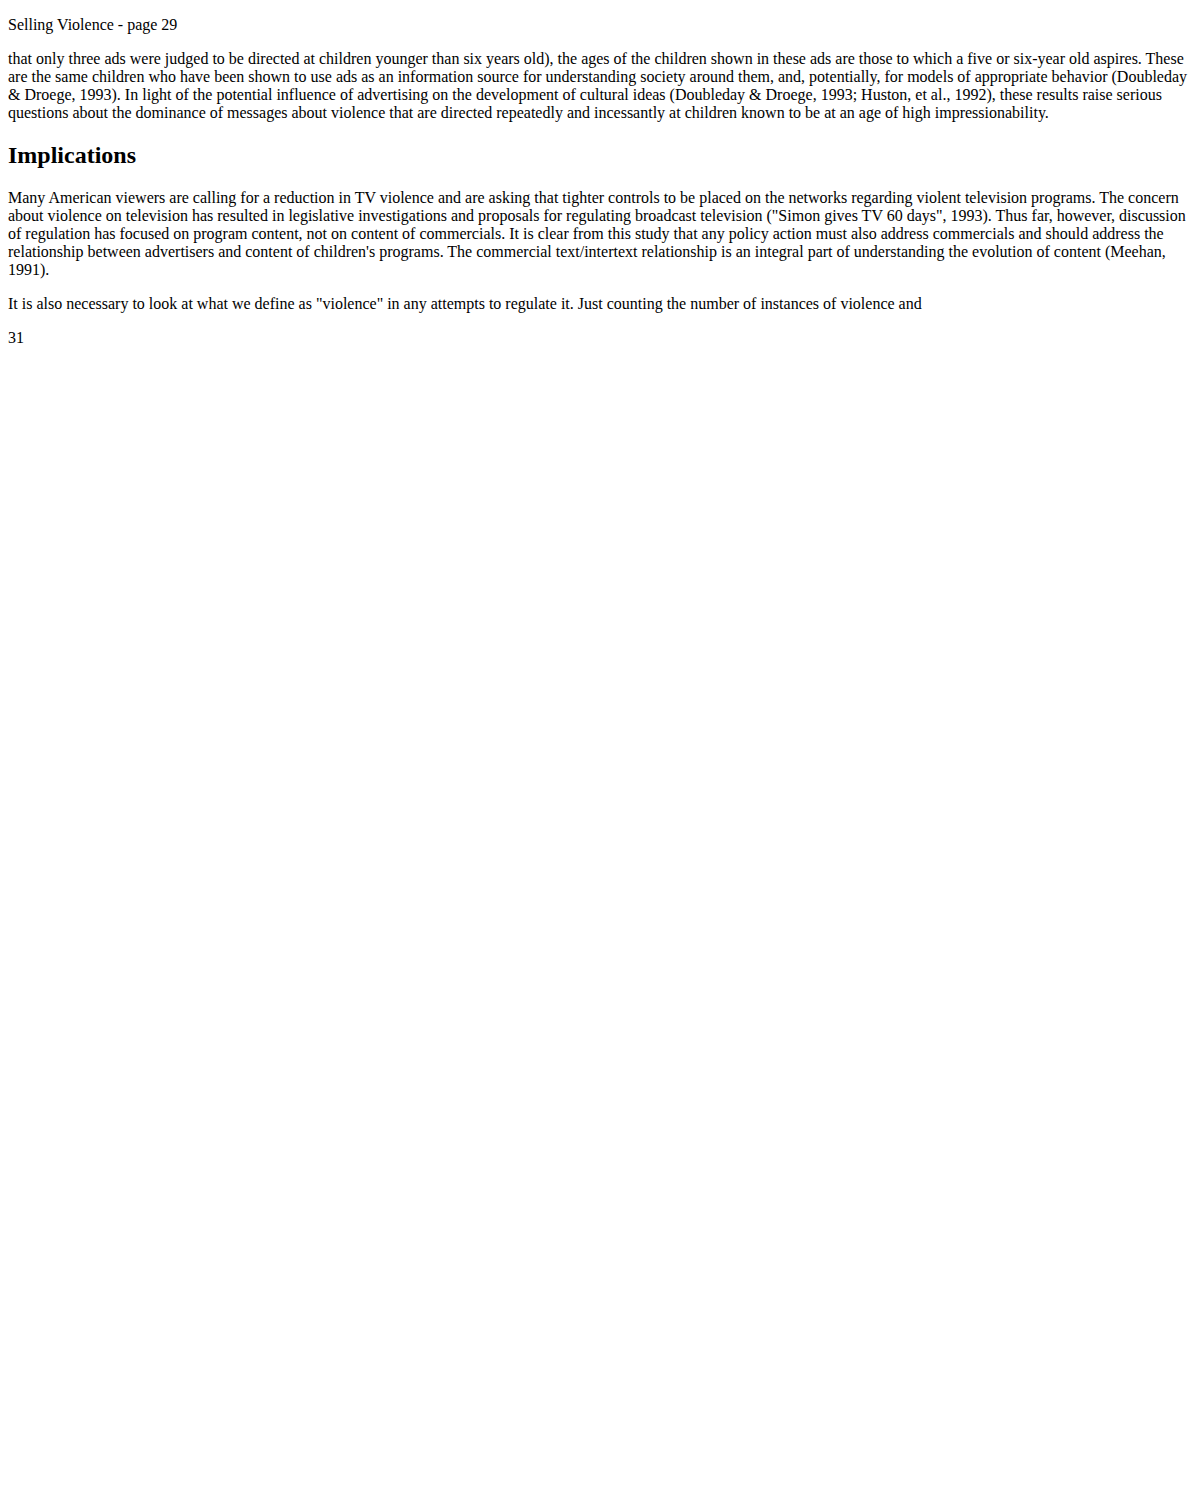Selling Violence - page 29
that only three ads were judged to be directed at children younger than six years old), the ages of the children shown in these ads are those to which a five or six-year old aspires. These are the same children who have been shown to use ads as an information source for understanding society around them, and, potentially, for models of appropriate behavior (Doubleday & Droege, 1993). In light of the potential influence of advertising on the development of cultural ideas (Doubleday & Droege, 1993; Huston, et al., 1992), these results raise serious questions about the dominance of messages about violence that are directed repeatedly and incessantly at children known to be at an age of high impressionability.
Implications
Many American viewers are calling for a reduction in TV violence and are asking that tighter controls to be placed on the networks regarding violent television programs. The concern about violence on television has resulted in legislative investigations and proposals for regulating broadcast television ("Simon gives TV 60 days", 1993). Thus far, however, discussion of regulation has focused on program content, not on content of commercials. It is clear from this study that any policy action must also address commercials and should address the relationship between advertisers and content of children's programs. The commercial text/intertext relationship is an integral part of understanding the evolution of content (Meehan, 1991).
It is also necessary to look at what we define as "violence" in any attempts to regulate it. Just counting the number of instances of violence and
31